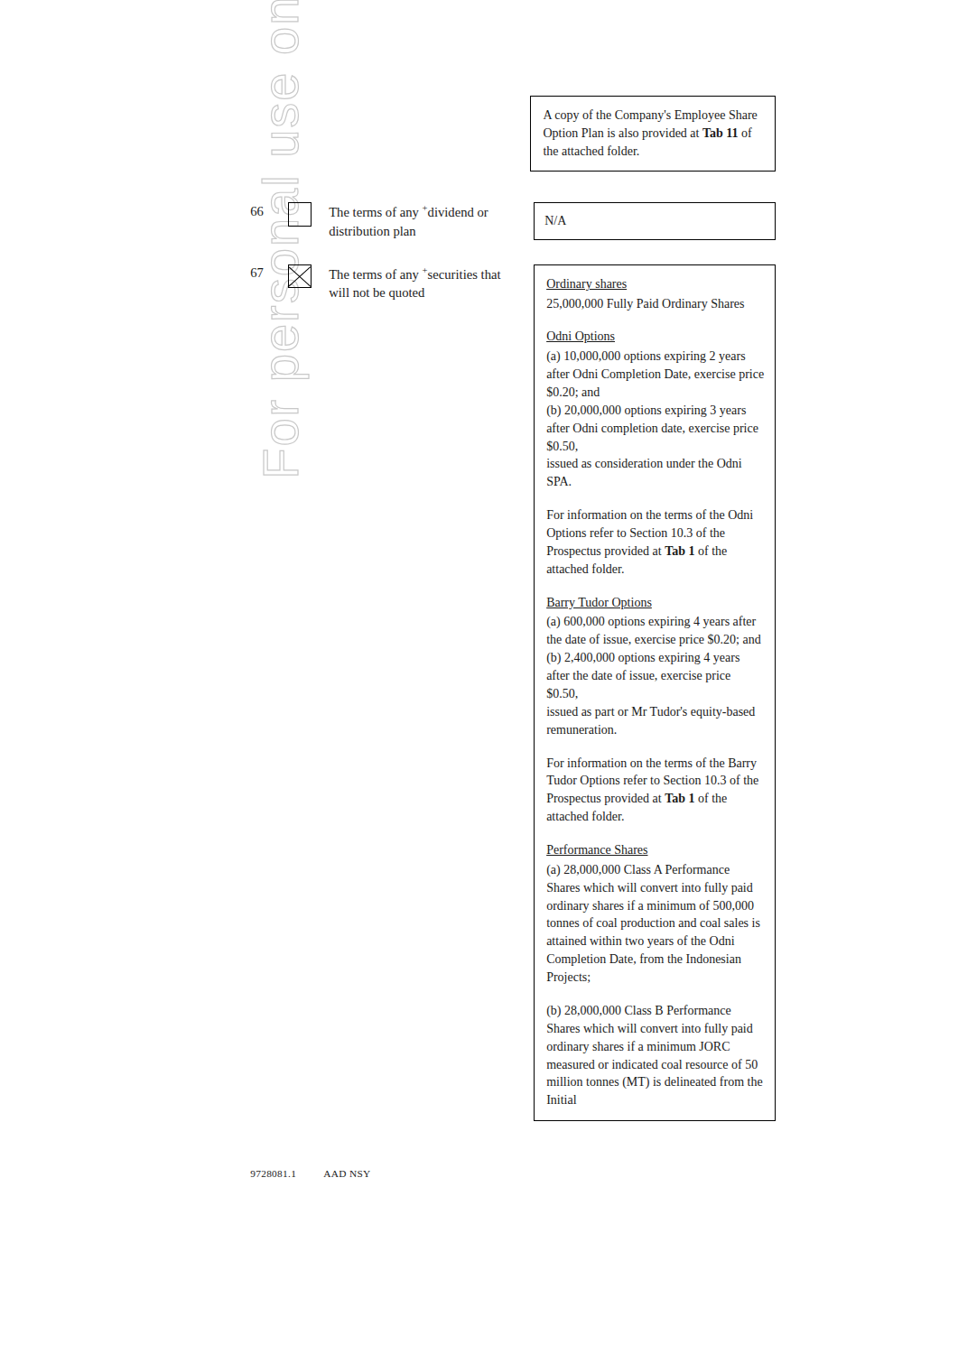For personal use only
A copy of the Company's Employee Share Option Plan is also provided at Tab 11 of the attached folder.
66
The terms of any +dividend or distribution plan
N/A
67
The terms of any +securities that will not be quoted
Ordinary shares
25,000,000 Fully Paid Ordinary Shares
Odni Options
(a) 10,000,000 options expiring 2 years after Odni Completion Date, exercise price $0.20; and
(b) 20,000,000 options expiring 3 years after Odni completion date, exercise price $0.50,
issued as consideration under the Odni SPA.
For information on the terms of the Odni Options refer to Section 10.3 of the Prospectus provided at Tab 1 of the attached folder.
Barry Tudor Options
(a) 600,000 options expiring 4 years after the date of issue, exercise price $0.20; and
(b) 2,400,000 options expiring 4 years after the date of issue, exercise price $0.50,
issued as part or Mr Tudor's equity-based remuneration.
For information on the terms of the Barry Tudor Options refer to Section 10.3 of the Prospectus provided at Tab 1 of the attached folder.
Performance Shares
(a) 28,000,000 Class A Performance Shares which will convert into fully paid ordinary shares if a minimum of 500,000 tonnes of coal production and coal sales is attained within two years of the Odni Completion Date, from the Indonesian Projects;
(b) 28,000,000 Class B Performance Shares which will convert into fully paid ordinary shares if a minimum JORC measured or indicated coal resource of 50 million tonnes (MT) is delineated from the Initial
9728081.1 AAD NSY